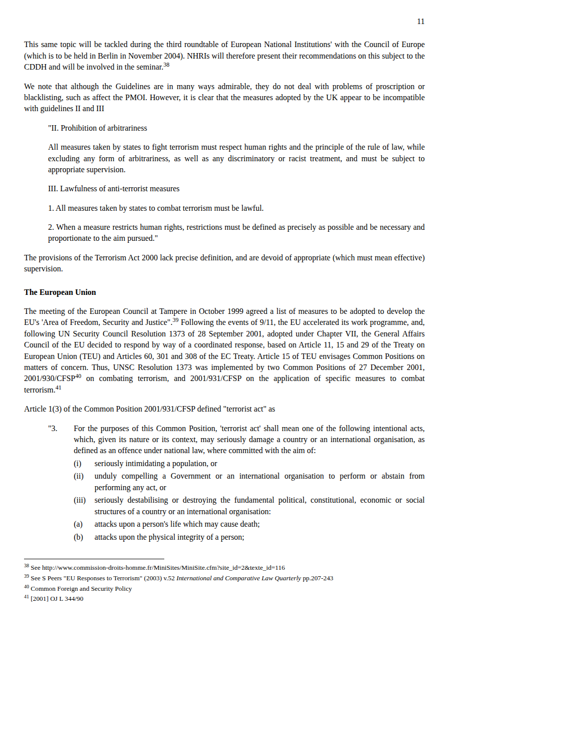11
This same topic will be tackled during the third roundtable of European National Institutions' with the Council of Europe (which is to be held in Berlin in November 2004). NHRIs will therefore present their recommendations on this subject to the CDDH and will be involved in the seminar.38
We note that although the Guidelines are in many ways admirable, they do not deal with problems of proscription or blacklisting, such as affect the PMOI. However, it is clear that the measures adopted by the UK appear to be incompatible with guidelines II and III
"II. Prohibition of arbitrariness
All measures taken by states to fight terrorism must respect human rights and the principle of the rule of law, while excluding any form of arbitrariness, as well as any discriminatory or racist treatment, and must be subject to appropriate supervision.
III. Lawfulness of anti-terrorist measures
1. All measures taken by states to combat terrorism must be lawful.
2. When a measure restricts human rights, restrictions must be defined as precisely as possible and be necessary and proportionate to the aim pursued."
The provisions of the Terrorism Act 2000 lack precise definition, and are devoid of appropriate (which must mean effective) supervision.
The European Union
The meeting of the European Council at Tampere in October 1999 agreed a list of measures to be adopted to develop the EU's 'Area of Freedom, Security and Justice".39 Following the events of 9/11, the EU accelerated its work programme, and, following UN Security Council Resolution 1373 of 28 September 2001, adopted under Chapter VII, the General Affairs Council of the EU decided to respond by way of a coordinated response, based on Article 11, 15 and 29 of the Treaty on European Union (TEU) and Articles 60, 301 and 308 of the EC Treaty. Article 15 of TEU envisages Common Positions on matters of concern. Thus, UNSC Resolution 1373 was implemented by two Common Positions of 27 December 2001, 2001/930/CFSP40 on combating terrorism, and 2001/931/CFSP on the application of specific measures to combat terrorism.41
Article 1(3) of the Common Position 2001/931/CFSP defined "terrorist act" as
"3.
For the purposes of this Common Position, 'terrorist act' shall mean one of the following intentional acts, which, given its nature or its context, may seriously damage a country or an international organisation, as defined as an offence under national law, where committed with the aim of:
(i)
seriously intimidating a population, or
(ii)
unduly compelling a Government or an international organisation to perform or abstain from performing any act, or
(iii)
seriously destabilising or destroying the fundamental political, constitutional, economic or social structures of a country or an international organisation:
(a)
attacks upon a person's life which may cause death;
(b)
attacks upon the physical integrity of a person;
38 See http://www.commission-droits-homme.fr/MiniSites/MiniSite.cfm?site_id=2&texte_id=116
39 See S Peers "EU Responses to Terrorism" (2003) v.52 International and Comparative Law Quarterly pp.207-243
40 Common Foreign and Security Policy
41 [2001] OJ L 344/90